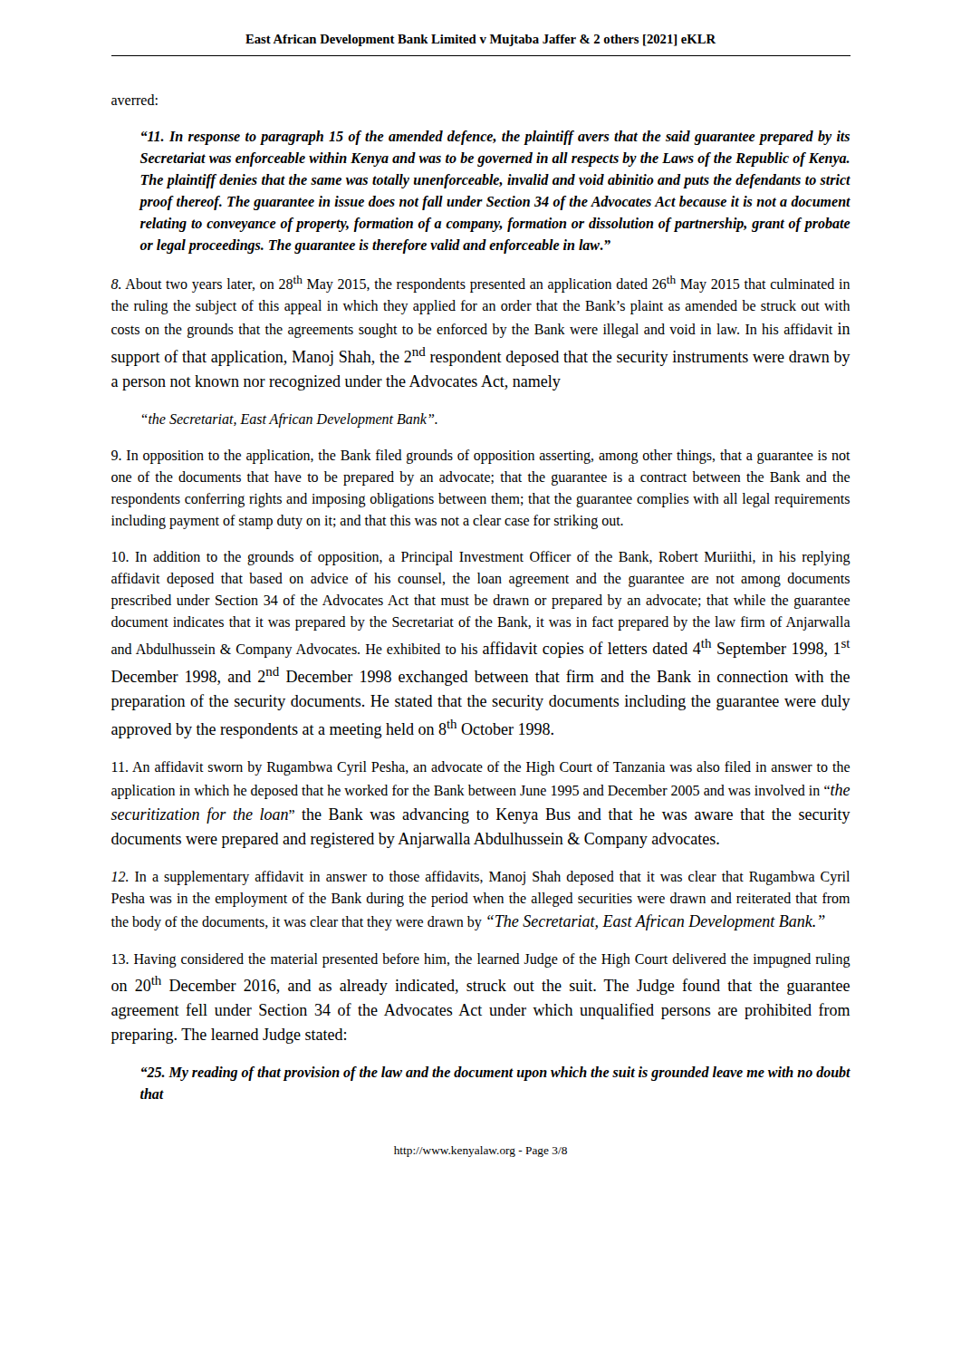East African Development Bank Limited v Mujtaba Jaffer & 2 others [2021] eKLR
averred:
“11. In response to paragraph 15 of the amended defence, the plaintiff avers that the said guarantee prepared by its Secretariat was enforceable within Kenya and was to be governed in all respects by the Laws of the Republic of Kenya. The plaintiff denies that the same was totally unenforceable, invalid and void abinitio and puts the defendants to strict proof thereof. The guarantee in issue does not fall under Section 34 of the Advocates Act because it is not a document relating to conveyance of property, formation of a company, formation or dissolution of partnership, grant of probate or legal proceedings. The guarantee is therefore valid and enforceable in law.”
8. About two years later, on 28th May 2015, the respondents presented an application dated 26th May 2015 that culminated in the ruling the subject of this appeal in which they applied for an order that the Bank’s plaint as amended be struck out with costs on the grounds that the agreements sought to be enforced by the Bank were illegal and void in law. In his affidavit in support of that application, Manoj Shah, the 2nd respondent deposed that the security instruments were drawn by a person not known nor recognized under the Advocates Act, namely
“the Secretariat, East African Development Bank”.
9. In opposition to the application, the Bank filed grounds of opposition asserting, among other things, that a guarantee is not one of the documents that have to be prepared by an advocate; that the guarantee is a contract between the Bank and the respondents conferring rights and imposing obligations between them; that the guarantee complies with all legal requirements including payment of stamp duty on it; and that this was not a clear case for striking out.
10. In addition to the grounds of opposition, a Principal Investment Officer of the Bank, Robert Muriithi, in his replying affidavit deposed that based on advice of his counsel, the loan agreement and the guarantee are not among documents prescribed under Section 34 of the Advocates Act that must be drawn or prepared by an advocate; that while the guarantee document indicates that it was prepared by the Secretariat of the Bank, it was in fact prepared by the law firm of Anjarwalla and Abdulhussein & Company Advocates. He exhibited to his affidavit copies of letters dated 4th September 1998, 1st December 1998, and 2nd December 1998 exchanged between that firm and the Bank in connection with the preparation of the security documents. He stated that the security documents including the guarantee were duly approved by the respondents at a meeting held on 8th October 1998.
11. An affidavit sworn by Rugambwa Cyril Pesha, an advocate of the High Court of Tanzania was also filed in answer to the application in which he deposed that he worked for the Bank between June 1995 and December 2005 and was involved in “the securitization for the loan” the Bank was advancing to Kenya Bus and that he was aware that the security documents were prepared and registered by Anjarwalla Abdulhussein & Company advocates.
12. In a supplementary affidavit in answer to those affidavits, Manoj Shah deposed that it was clear that Rugambwa Cyril Pesha was in the employment of the Bank during the period when the alleged securities were drawn and reiterated that from the body of the documents, it was clear that they were drawn by “The Secretariat, East African Development Bank.”
13. Having considered the material presented before him, the learned Judge of the High Court delivered the impugned ruling on 20th December 2016, and as already indicated, struck out the suit. The Judge found that the guarantee agreement fell under Section 34 of the Advocates Act under which unqualified persons are prohibited from preparing. The learned Judge stated:
“25. My reading of that provision of the law and the document upon which the suit is grounded leave me with no doubt that
http://www.kenyalaw.org - Page 3/8